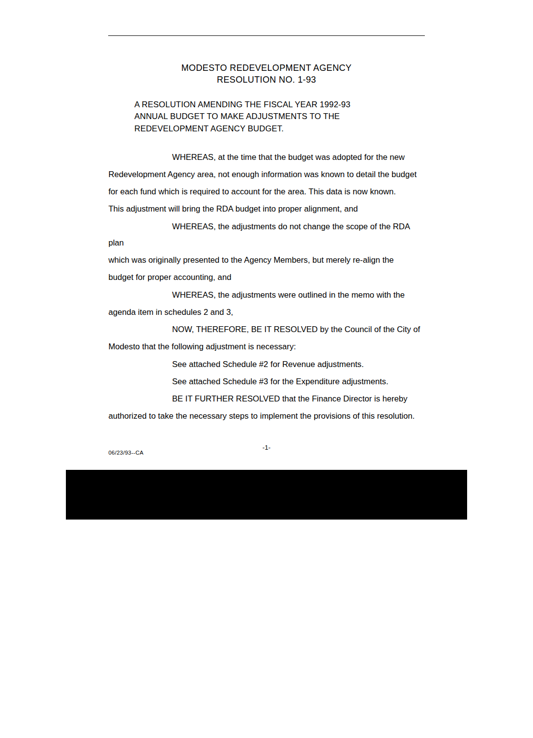MODESTO REDEVELOPMENT AGENCY
RESOLUTION NO. 1-93
A RESOLUTION AMENDING THE FISCAL YEAR 1992-93
ANNUAL BUDGET TO MAKE ADJUSTMENTS TO THE
REDEVELOPMENT AGENCY BUDGET.
WHEREAS, at the time that the budget was adopted for the new
Redevelopment Agency area, not enough information was known to detail the budget
for each fund which is required to account for the area. This data is now known.
This adjustment will bring the RDA budget into proper alignment, and
WHEREAS, the adjustments do not change the scope of the RDA plan
which was originally presented to the Agency Members, but merely re-align the
budget for proper accounting, and
WHEREAS, the adjustments were outlined in the memo with the
agenda item in schedules 2 and 3,
NOW, THEREFORE, BE IT RESOLVED by the Council of the City of
Modesto that the following adjustment is necessary:
See attached Schedule #2 for Revenue adjustments.
See attached Schedule #3 for the Expenditure adjustments.
BE IT FURTHER RESOLVED that the Finance Director is hereby
authorized to take the necessary steps to implement the provisions of this resolution.
-1-
06/23/93--CA